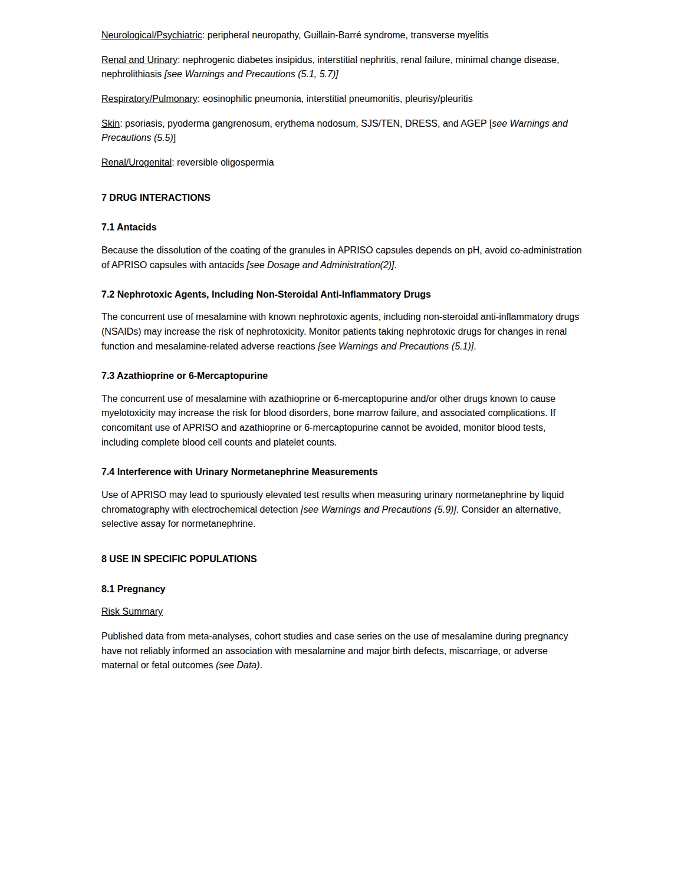Neurological/Psychiatric: peripheral neuropathy, Guillain-Barré syndrome, transverse myelitis
Renal and Urinary: nephrogenic diabetes insipidus, interstitial nephritis, renal failure, minimal change disease, nephrolithiasis [see Warnings and Precautions (5.1, 5.7)]
Respiratory/Pulmonary: eosinophilic pneumonia, interstitial pneumonitis, pleurisy/pleuritis
Skin: psoriasis, pyoderma gangrenosum, erythema nodosum, SJS/TEN, DRESS, and AGEP [see Warnings and Precautions (5.5)]
Renal/Urogenital: reversible oligospermia
7 DRUG INTERACTIONS
7.1 Antacids
Because the dissolution of the coating of the granules in APRISO capsules depends on pH, avoid co-administration of APRISO capsules with antacids [see Dosage and Administration(2)].
7.2 Nephrotoxic Agents, Including Non-Steroidal Anti-Inflammatory Drugs
The concurrent use of mesalamine with known nephrotoxic agents, including non-steroidal anti-inflammatory drugs (NSAIDs) may increase the risk of nephrotoxicity. Monitor patients taking nephrotoxic drugs for changes in renal function and mesalamine-related adverse reactions [see Warnings and Precautions (5.1)].
7.3 Azathioprine or 6-Mercaptopurine
The concurrent use of mesalamine with azathioprine or 6-mercaptopurine and/or other drugs known to cause myelotoxicity may increase the risk for blood disorders, bone marrow failure, and associated complications. If concomitant use of APRISO and azathioprine or 6-mercaptopurine cannot be avoided, monitor blood tests, including complete blood cell counts and platelet counts.
7.4 Interference with Urinary Normetanephrine Measurements
Use of APRISO may lead to spuriously elevated test results when measuring urinary normetanephrine by liquid chromatography with electrochemical detection [see Warnings and Precautions (5.9)]. Consider an alternative, selective assay for normetanephrine.
8 USE IN SPECIFIC POPULATIONS
8.1 Pregnancy
Risk Summary
Published data from meta-analyses, cohort studies and case series on the use of mesalamine during pregnancy have not reliably informed an association with mesalamine and major birth defects, miscarriage, or adverse maternal or fetal outcomes (see Data).